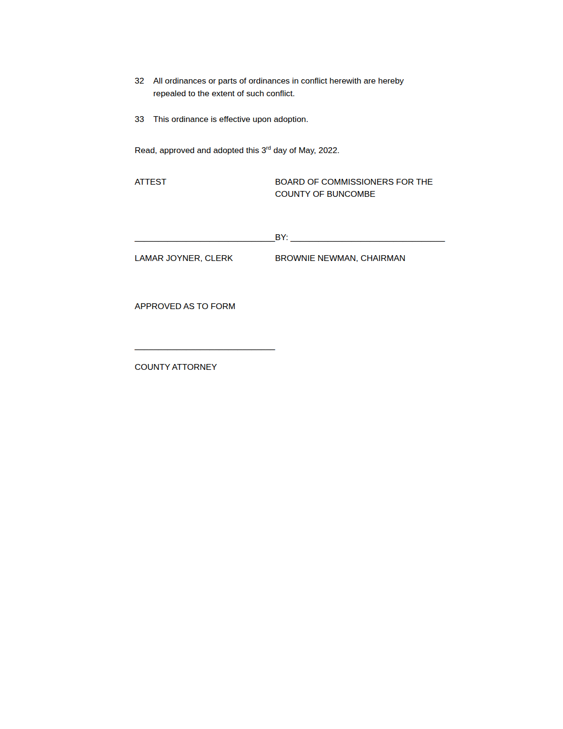32 All ordinances or parts of ordinances in conflict herewith are hereby repealed to the extent of such conflict.
33 This ordinance is effective upon adoption.
Read, approved and adopted this 3rd day of May, 2022.
| ATTEST | BOARD OF COMMISSIONERS FOR THE COUNTY OF BUNCOMBE |
| ______________________________ LAMAR JOYNER, CLERK | BY: _________________________________ BROWNIE NEWMAN, CHAIRMAN |
APPROVED AS TO FORM
______________________________
COUNTY ATTORNEY